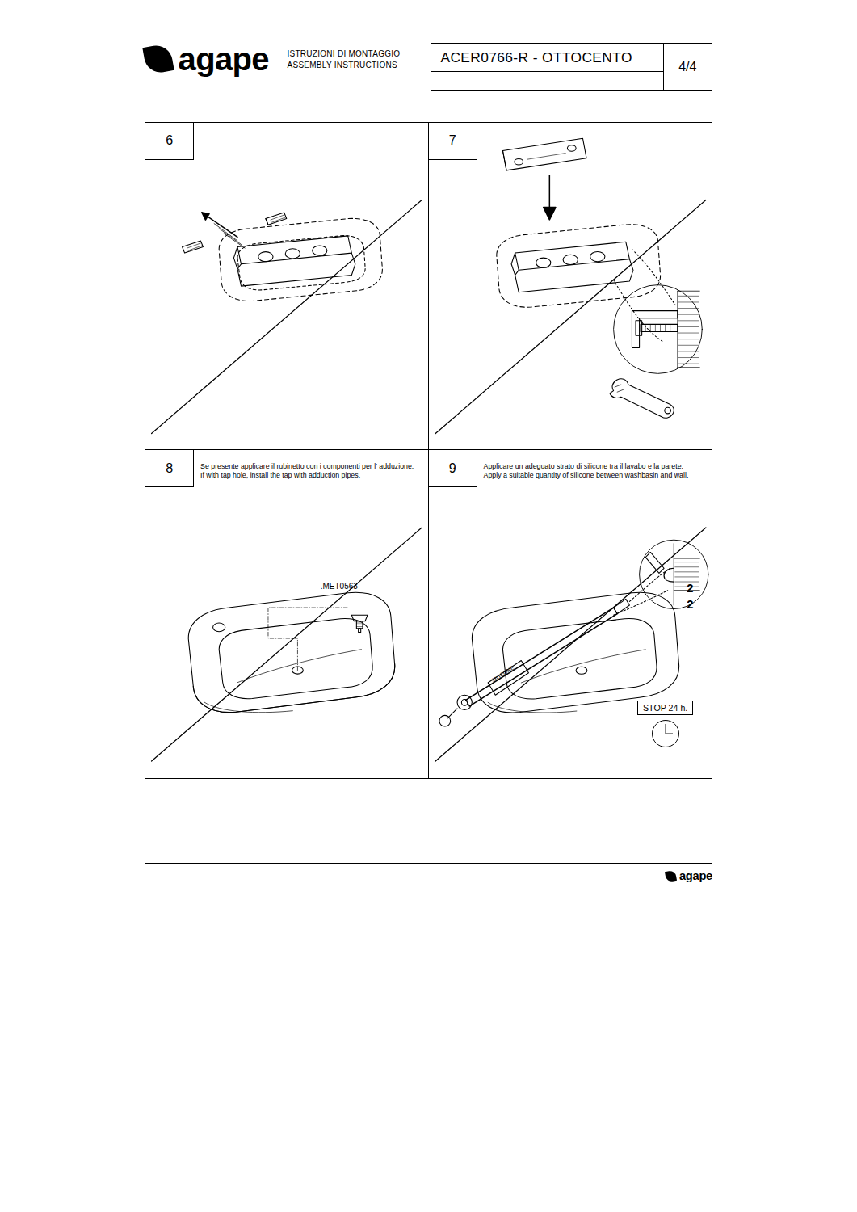agape
ISTRUZIONI DI MONTAGGIO
ASSEMBLY INSTRUCTIONS
ACER0766-R - OTTOCENTO
4/4
6
7
8
Se presente applicare il rubinetto con i componenti per l' adduzione.
If with tap hole, install the tap with adduction pipes.
.MET0563
9
Applicare un adeguato strato di silicone tra il lavabo e la parete.
Apply a suitable quantity of silicone between washbasin and wall.
SILICONE
2 2
STOP 24 h.
agape